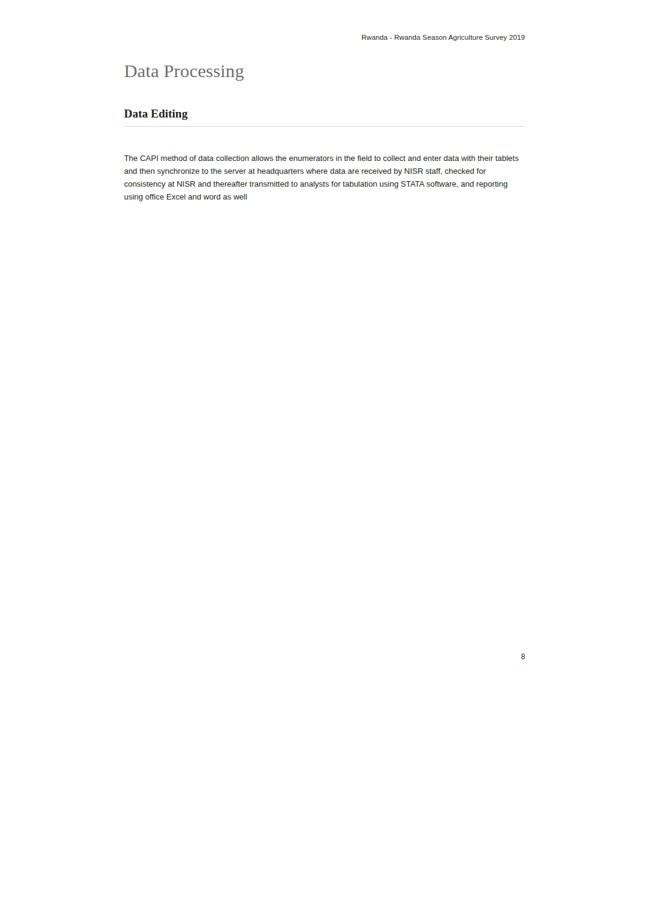Rwanda - Rwanda Season Agriculture Survey 2019
Data Processing
Data Editing
The CAPI method of data collection allows the enumerators in the field to collect and enter data with their tablets and then synchronize to the server at headquarters where data are received by NISR staff, checked for consistency at NISR and thereafter transmitted to analysts for tabulation using STATA software, and reporting using office Excel and word as well
8